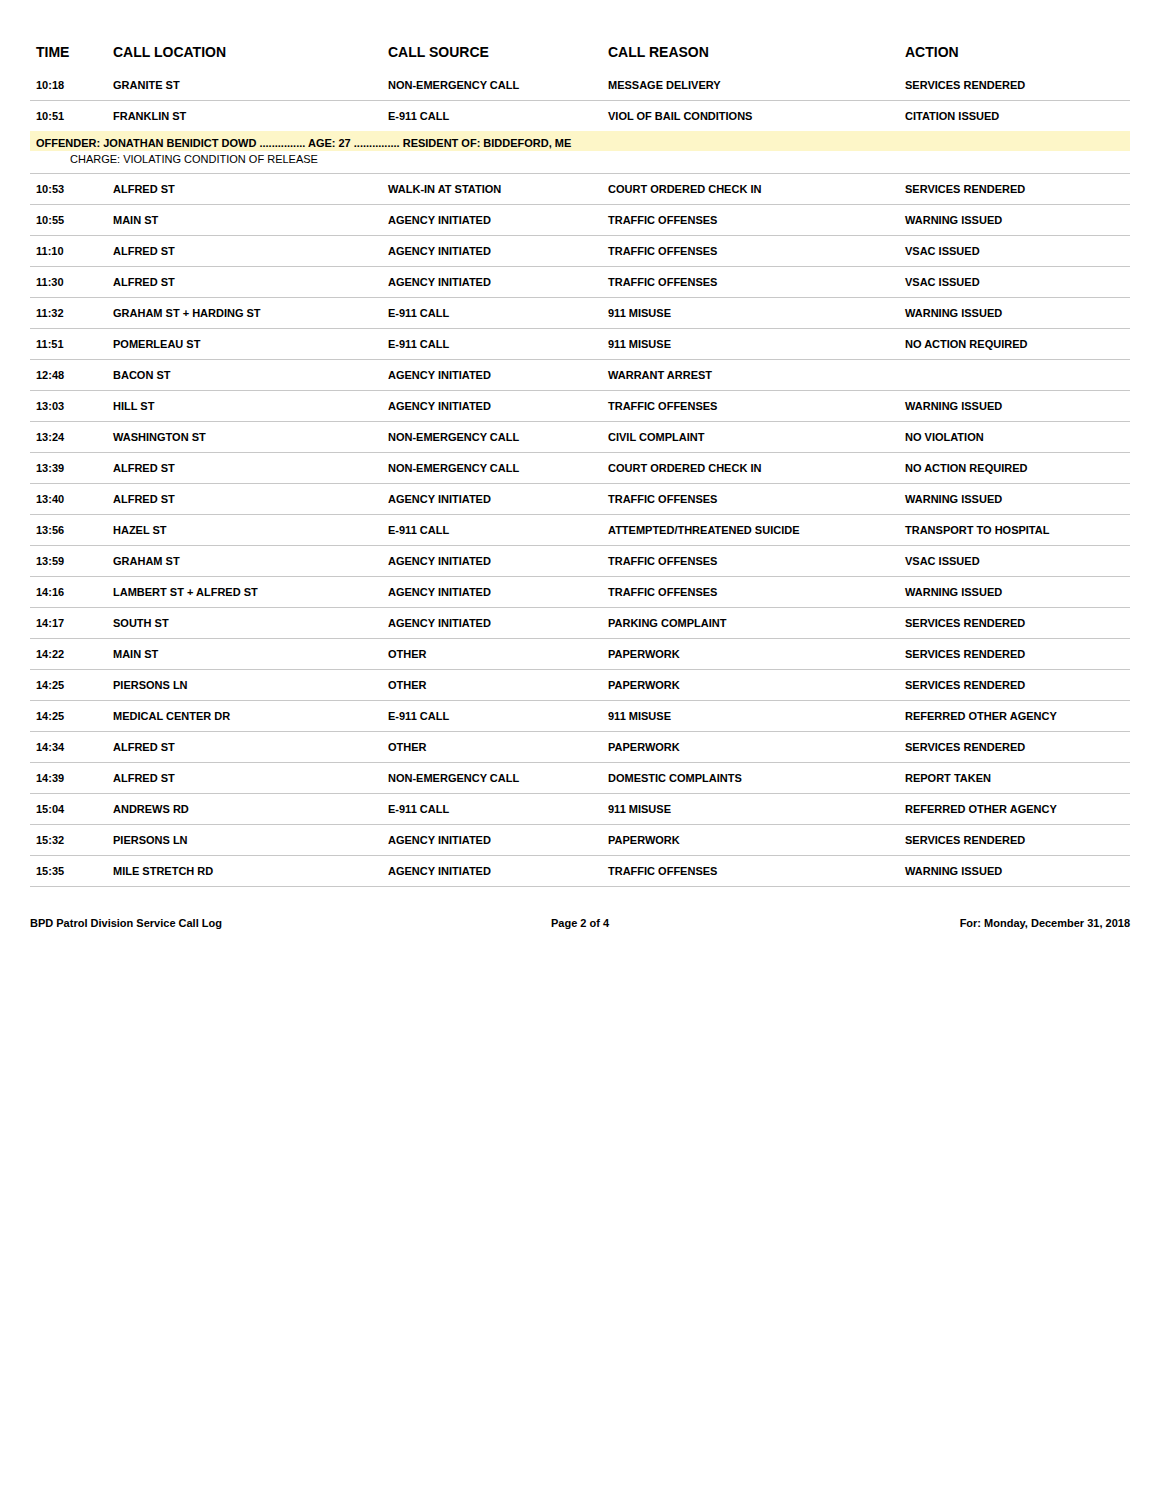| TIME | CALL LOCATION | CALL SOURCE | CALL REASON | ACTION |
| --- | --- | --- | --- | --- |
| 10:18 | GRANITE ST | NON-EMERGENCY CALL | MESSAGE DELIVERY | SERVICES RENDERED |
| 10:51 | FRANKLIN ST | E-911 CALL | VIOL OF BAIL CONDITIONS | CITATION ISSUED |
| OFFENDER: JONATHAN BENIDICT DOWD ............... AGE: 27 ............... RESIDENT OF: BIDDEFORD, ME |
| CHARGE: VIOLATING CONDITION OF RELEASE |
| 10:53 | ALFRED ST | WALK-IN AT STATION | COURT ORDERED CHECK IN | SERVICES RENDERED |
| 10:55 | MAIN ST | AGENCY INITIATED | TRAFFIC OFFENSES | WARNING ISSUED |
| 11:10 | ALFRED ST | AGENCY INITIATED | TRAFFIC OFFENSES | VSAC ISSUED |
| 11:30 | ALFRED ST | AGENCY INITIATED | TRAFFIC OFFENSES | VSAC ISSUED |
| 11:32 | GRAHAM ST + HARDING ST | E-911 CALL | 911 MISUSE | WARNING ISSUED |
| 11:51 | POMERLEAU ST | E-911 CALL | 911 MISUSE | NO ACTION REQUIRED |
| 12:48 | BACON ST | AGENCY INITIATED | WARRANT ARREST | |
| 13:03 | HILL ST | AGENCY INITIATED | TRAFFIC OFFENSES | WARNING ISSUED |
| 13:24 | WASHINGTON ST | NON-EMERGENCY CALL | CIVIL COMPLAINT | NO VIOLATION |
| 13:39 | ALFRED ST | NON-EMERGENCY CALL | COURT ORDERED CHECK IN | NO ACTION REQUIRED |
| 13:40 | ALFRED ST | AGENCY INITIATED | TRAFFIC OFFENSES | WARNING ISSUED |
| 13:56 | HAZEL ST | E-911 CALL | ATTEMPTED/THREATENED SUICIDE | TRANSPORT TO HOSPITAL |
| 13:59 | GRAHAM ST | AGENCY INITIATED | TRAFFIC OFFENSES | VSAC ISSUED |
| 14:16 | LAMBERT ST + ALFRED ST | AGENCY INITIATED | TRAFFIC OFFENSES | WARNING ISSUED |
| 14:17 | SOUTH ST | AGENCY INITIATED | PARKING COMPLAINT | SERVICES RENDERED |
| 14:22 | MAIN ST | OTHER | PAPERWORK | SERVICES RENDERED |
| 14:25 | PIERSONS LN | OTHER | PAPERWORK | SERVICES RENDERED |
| 14:25 | MEDICAL CENTER DR | E-911 CALL | 911 MISUSE | REFERRED OTHER AGENCY |
| 14:34 | ALFRED ST | OTHER | PAPERWORK | SERVICES RENDERED |
| 14:39 | ALFRED ST | NON-EMERGENCY CALL | DOMESTIC COMPLAINTS | REPORT TAKEN |
| 15:04 | ANDREWS RD | E-911 CALL | 911 MISUSE | REFERRED OTHER AGENCY |
| 15:32 | PIERSONS LN | AGENCY INITIATED | PAPERWORK | SERVICES RENDERED |
| 15:35 | MILE STRETCH RD | AGENCY INITIATED | TRAFFIC OFFENSES | WARNING ISSUED |
BPD Patrol Division Service Call Log
Page 2 of 4
For: Monday, December 31, 2018